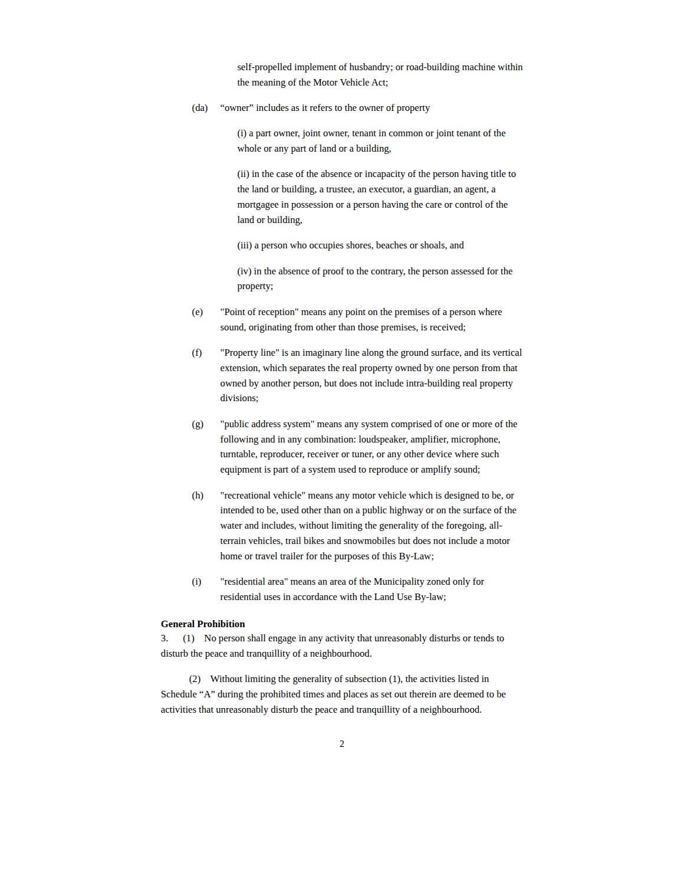self-propelled implement of husbandry; or road-building machine within the meaning of the Motor Vehicle Act;
(da) “owner” includes as it refers to the owner of property
(i) a part owner, joint owner, tenant in common or joint tenant of the whole or any part of land or a building,
(ii) in the case of the absence or incapacity of the person having title to the land or building, a trustee, an executor, a guardian, an agent, a mortgagee in possession or a person having the care or control of the land or building,
(iii) a person who occupies shores, beaches or shoals, and
(iv) in the absence of proof to the contrary, the person assessed for the property;
(e) "Point of reception" means any point on the premises of a person where sound, originating from other than those premises, is received;
(f) "Property line" is an imaginary line along the ground surface, and its vertical extension, which separates the real property owned by one person from that owned by another person, but does not include intra-building real property divisions;
(g) "public address system" means any system comprised of one or more of the following and in any combination: loudspeaker, amplifier, microphone, turntable, reproducer, receiver or tuner, or any other device where such equipment is part of a system used to reproduce or amplify sound;
(h) "recreational vehicle" means any motor vehicle which is designed to be, or intended to be, used other than on a public highway or on the surface of the water and includes, without limiting the generality of the foregoing, all-terrain vehicles, trail bikes and snowmobiles but does not include a motor home or travel trailer for the purposes of this By-Law;
(i) "residential area" means an area of the Municipality zoned only for residential uses in accordance with the Land Use By-law;
General Prohibition
3. (1) No person shall engage in any activity that unreasonably disturbs or tends to disturb the peace and tranquillity of a neighbourhood.
(2) Without limiting the generality of subsection (1), the activities listed in Schedule “A” during the prohibited times and places as set out therein are deemed to be activities that unreasonably disturb the peace and tranquillity of a neighbourhood.
2